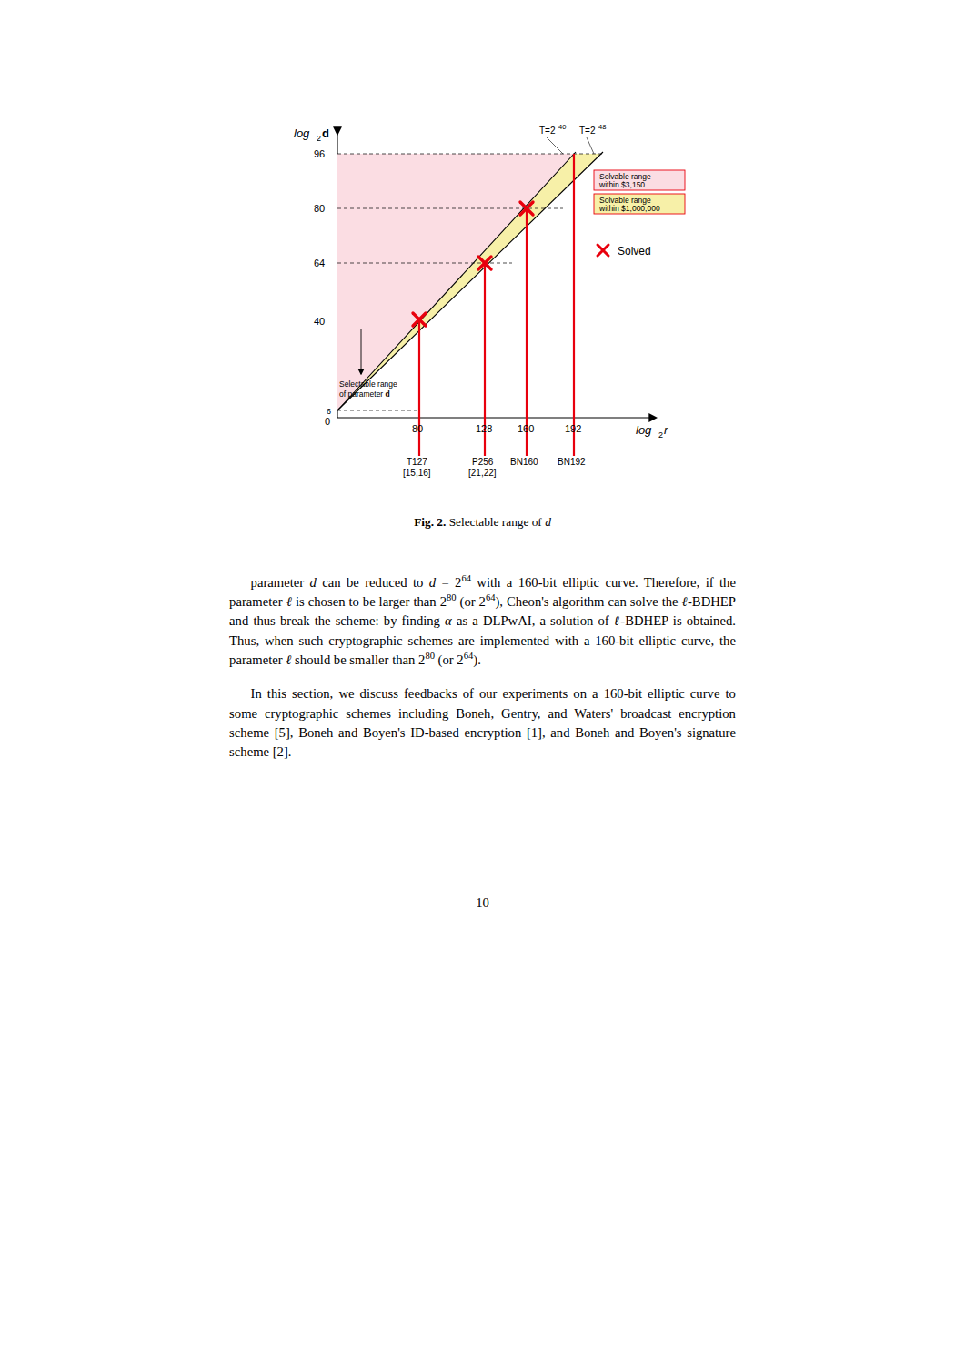log 2 d log 2 r T=2 40 T=2 48 96 80 64 40 6 0 80 128 160 192 T127 [15,16] P256 [21,22] BN160 BN192 Solvable range within $3,150 Solvable range within $1,000,000 Solved Selectable range of parameter d
Fig. 2. Selectable range of d
parameter d can be reduced to d = 264 with a 160-bit elliptic curve. Therefore, if the parameter ℓ is chosen to be larger than 280 (or 264), Cheon's algorithm can solve the ℓ-BDHEP and thus break the scheme: by finding α as a DLPwAI, a solution of ℓ-BDHEP is obtained. Thus, when such cryptographic schemes are implemented with a 160-bit elliptic curve, the parameter ℓ should be smaller than 280 (or 264).
In this section, we discuss feedbacks of our experiments on a 160-bit elliptic curve to some cryptographic schemes including Boneh, Gentry, and Waters' broadcast encryption scheme [5], Boneh and Boyen's ID-based encryption [1], and Boneh and Boyen's signature scheme [2].
10